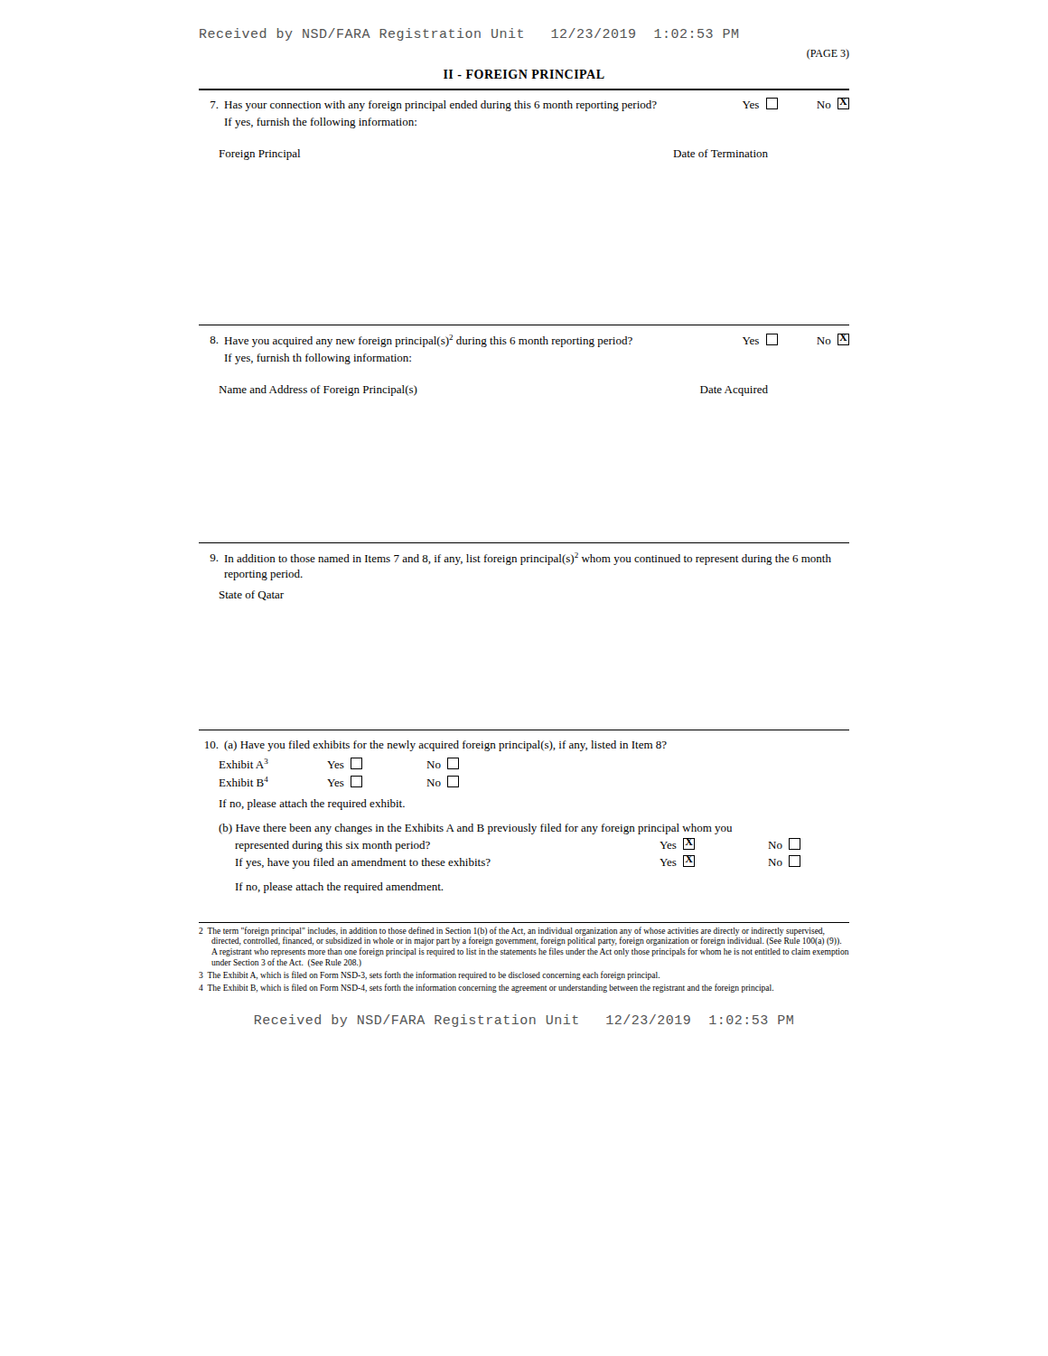Received by NSD/FARA Registration Unit 12/23/2019 1:02:53 PM
(PAGE 3)
II - FOREIGN PRINCIPAL
7.
Has your connection with any foreign principal ended during this 6 month reporting period?
Yes No
If yes, furnish the following information:
Foreign Principal
Date of Termination
8.
Have you acquired any new foreign principal(s)2 during this 6 month reporting period?
Yes No
If yes, furnish th following information:
Name and Address of Foreign Principal(s)
Date Acquired
9.
In addition to those named in Items 7 and 8, if any, list foreign principal(s)2 whom you continued to represent during the 6 month reporting period.
State of Qatar
10.
(a) Have you filed exhibits for the newly acquired foreign principal(s), if any, listed in Item 8?
Exhibit A3
Yes
No
Exhibit B4
Yes
No
If no, please attach the required exhibit.
(b) Have there been any changes in the Exhibits A and B previously filed for any foreign principal whom you
represented during this six month period?
Yes
No
If yes, have you filed an amendment to these exhibits?
Yes
No
If no, please attach the required amendment.
2 The term "foreign principal" includes, in addition to those defined in Section 1(b) of the Act, an individual organization any of whose activities are directly or indirectly supervised, directed, controlled, financed, or subsidized in whole or in major part by a foreign government, foreign political party, foreign organization or foreign individual. (See Rule 100(a) (9)). A registrant who represents more than one foreign principal is required to list in the statements he files under the Act only those principals for whom he is not entitled to claim exemption under Section 3 of the Act. (See Rule 208.)
3 The Exhibit A, which is filed on Form NSD-3, sets forth the information required to be disclosed concerning each foreign principal.
4 The Exhibit B, which is filed on Form NSD-4, sets forth the information concerning the agreement or understanding between the registrant and the foreign principal.
Received by NSD/FARA Registration Unit 12/23/2019 1:02:53 PM